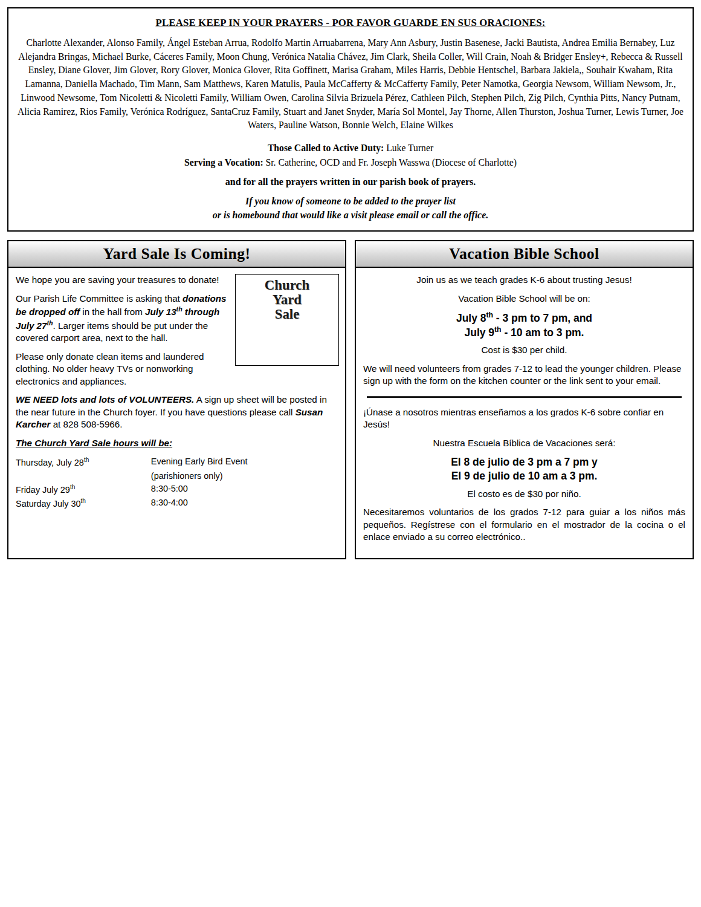PLEASE KEEP IN YOUR PRAYERS - POR FAVOR GUARDE EN SUS ORACIONES:
Charlotte Alexander, Alonso Family, Ángel Esteban Arrua, Rodolfo Martin Arruabarrena, Mary Ann Asbury, Justin Basenese, Jacki Bautista, Andrea Emilia Bernabey, Luz Alejandra Bringas, Michael Burke, Cáceres Family, Moon Chung, Verónica Natalia Chávez, Jim Clark, Sheila Coller, Will Crain, Noah & Bridger Ensley+, Rebecca & Russell Ensley, Diane Glover, Jim Glover, Rory Glover, Monica Glover, Rita Goffinett, Marisa Graham, Miles Harris, Debbie Hentschel, Barbara Jakiela,, Souhair Kwaham, Rita Lamanna, Daniella Machado, Tim Mann, Sam Matthews, Karen Matulis, Paula McCafferty & McCafferty Family, Peter Namotka, Georgia Newsom, William Newsom, Jr., Linwood Newsome, Tom Nicoletti & Nicoletti Family, William Owen, Carolina Silvia Brizuela Pérez, Cathleen Pilch, Stephen Pilch, Zig Pilch, Cynthia Pitts, Nancy Putnam, Alicia Ramirez, Rios Family, Verónica Rodríguez, SantaCruz Family, Stuart and Janet Snyder, María Sol Montel, Jay Thorne, Allen Thurston, Joshua Turner, Lewis Turner, Joe Waters, Pauline Watson, Bonnie Welch, Elaine Wilkes
Those Called to Active Duty: Luke Turner
Serving a Vocation: Sr. Catherine, OCD and Fr. Joseph Wasswa (Diocese of Charlotte)
and for all the prayers written in our parish book of prayers.
If you know of someone to be added to the prayer list
or is homebound that would like a visit please email or call the office.
Yard Sale Is Coming!
Church Yard Sale
We hope you are saving your treasures to donate!
Our Parish Life Committee is asking that donations be dropped off in the hall from July 13th through July 27th. Larger items should be put under the covered carport area, next to the hall.
Please only donate clean items and laundered clothing. No older heavy TVs or nonworking electronics and appliances.
WE NEED lots and lots of VOLUNTEERS. A sign up sheet will be posted in the near future in the Church foyer. If you have questions please call Susan Karcher at 828 508-5966.
The Church Yard Sale hours will be:
| Thursday, July 28 th | Evening Early Bird Event |
| | (parishioners only) |
| Friday July 29 th | 8:30-5:00 |
| Saturday July 30 th | 8:30-4:00 |
Vacation Bible School
Join us as we teach grades K-6 about trusting Jesus!
Vacation Bible School will be on:
July 8th - 3 pm to 7 pm, and
July 9th - 10 am to 3 pm.
Cost is $30 per child.
We will need volunteers from grades 7-12 to lead the younger children. Please sign up with the form on the kitchen counter or the link sent to your email.
¡Únase a nosotros mientras enseñamos a los grados K-6 sobre confiar en Jesús!
Nuestra Escuela Bíblica de Vacaciones será:
El 8 de julio de 3 pm a 7 pm y
El 9 de julio de 10 am a 3 pm.
El costo es de $30 por niño.
Necesitaremos voluntarios de los grados 7-12 para guiar a los niños más pequeños. Regístrese con el formulario en el mostrador de la cocina o el enlace enviado a su correo electrónico..